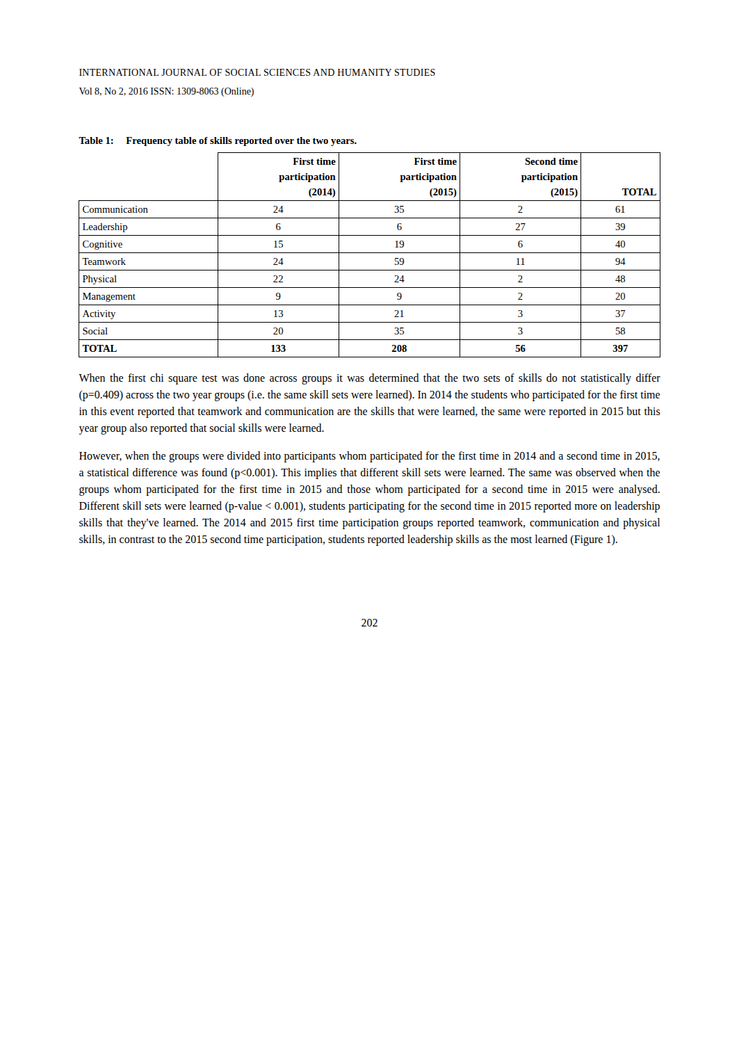INTERNATIONAL JOURNAL OF SOCIAL SCIENCES AND HUMANITY STUDIES
Vol 8, No 2, 2016 ISSN: 1309-8063 (Online)
Table 1: Frequency table of skills reported over the two years.
| | First time participation (2014) | First time participation (2015) | Second time participation (2015) | TOTAL |
| --- | --- | --- | --- | --- |
| Communication | 24 | 35 | 2 | 61 |
| Leadership | 6 | 6 | 27 | 39 |
| Cognitive | 15 | 19 | 6 | 40 |
| Teamwork | 24 | 59 | 11 | 94 |
| Physical | 22 | 24 | 2 | 48 |
| Management | 9 | 9 | 2 | 20 |
| Activity | 13 | 21 | 3 | 37 |
| Social | 20 | 35 | 3 | 58 |
| TOTAL | 133 | 208 | 56 | 397 |
When the first chi square test was done across groups it was determined that the two sets of skills do not statistically differ (p=0.409) across the two year groups (i.e. the same skill sets were learned). In 2014 the students who participated for the first time in this event reported that teamwork and communication are the skills that were learned, the same were reported in 2015 but this year group also reported that social skills were learned.
However, when the groups were divided into participants whom participated for the first time in 2014 and a second time in 2015, a statistical difference was found (p<0.001). This implies that different skill sets were learned. The same was observed when the groups whom participated for the first time in 2015 and those whom participated for a second time in 2015 were analysed. Different skill sets were learned (p-value < 0.001), students participating for the second time in 2015 reported more on leadership skills that they've learned. The 2014 and 2015 first time participation groups reported teamwork, communication and physical skills, in contrast to the 2015 second time participation, students reported leadership skills as the most learned (Figure 1).
202